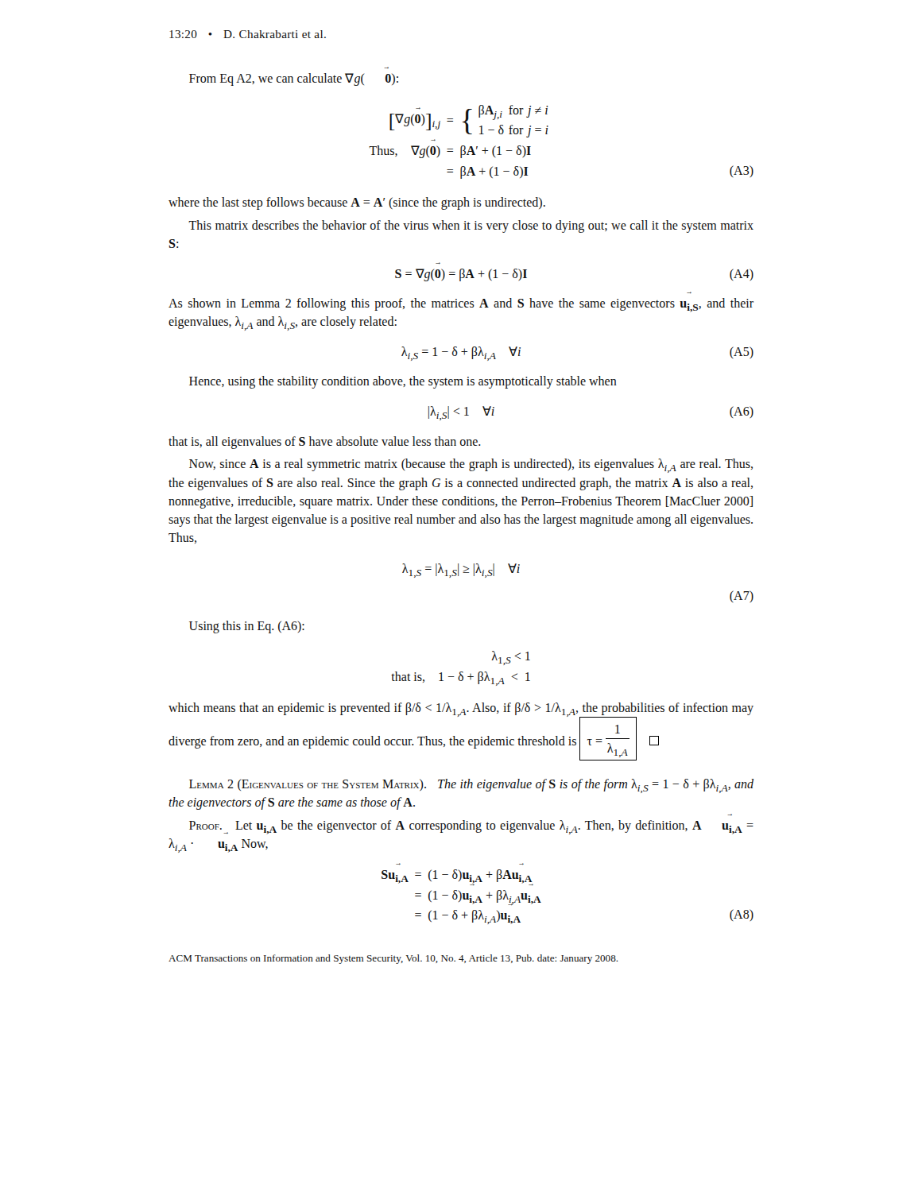13:20•D. Chakrabarti et al.
From Eq A2, we can calculate ∇g(0):
| [ ∇ g ( 0 ) ] i , j | = | { / β A j , i / for / j ≠ i / / 1 − δ / for / j = i / |
| Thus, ∇ g ( 0 ) | = | β A ′ + (1 − δ) I |
| | = | β A + (1 − δ) I |
(A3)
where the last step follows because A = A′ (since the graph is undirected).
This matrix describes the behavior of the virus when it is very close to dying out; we call it the system matrix S:
S = ∇g(0) = βA + (1 − δ)I (A4)
As shown in Lemma 2 following this proof, the matrices A and S have the same eigenvectors ui,S, and their eigenvalues, λi,A and λi,S, are closely related:
λi,S = 1 − δ + βλi,A ∀i (A5)
Hence, using the stability condition above, the system is asymptotically stable when
|λi,S| < 1 ∀i (A6)
that is, all eigenvalues of S have absolute value less than one.
Now, since A is a real symmetric matrix (because the graph is undirected), its eigenvalues λi,A are real. Thus, the eigenvalues of S are also real. Since the graph G is a connected undirected graph, the matrix A is also a real, nonnegative, irreducible, square matrix. Under these conditions, the Perron–Frobenius Theorem [MacCluer 2000] says that the largest eigenvalue is a positive real number and also has the largest magnitude among all eigenvalues. Thus,
| λ 1, S = /λ 1, S / ≥ /λ i , S / ∀ i |
(A7)
Using this in Eq. (A6):
| λ 1, S < 1 |
| that is, 1 − δ + βλ 1, A < 1 |
which means that an epidemic is prevented if β/δ < 1/λ1,A. Also, if β/δ > 1/λ1,A, the probabilities of infection may diverge from zero, and an epidemic could occur. Thus, the epidemic threshold is τ = 1 λ1,A
Lemma 2 (Eigenvalues of the System Matrix). The ith eigenvalue of S is of the form λi,S = 1 − δ + βλi,A, and the eigenvectors of S are the same as those of A.
Proof. Let ui,A be the eigenvector of A corresponding to eigenvalue λi,A. Then, by definition, Aui,A = λi,A · ui,A Now,
| S u i,A | = | (1 − δ) u i,A + β A u i,A |
| | = | (1 − δ) u i,A + βλ i , A u i,A |
| | = | (1 − δ + βλ i , A ) u i,A |
(A8)
ACM Transactions on Information and System Security, Vol. 10, No. 4, Article 13, Pub. date: January 2008.